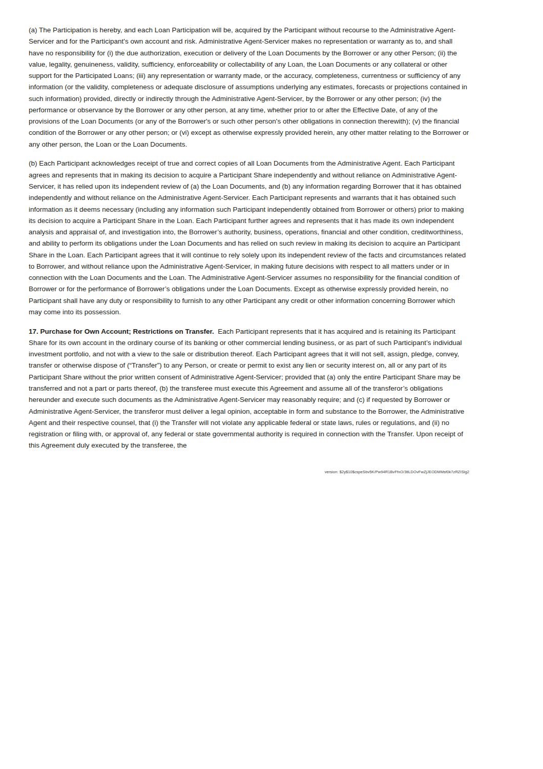(a) The Participation is hereby, and each Loan Participation will be, acquired by the Participant without recourse to the Administrative Agent-Servicer and for the Participant's own account and risk. Administrative Agent-Servicer makes no representation or warranty as to, and shall have no responsibility for (i) the due authorization, execution or delivery of the Loan Documents by the Borrower or any other Person; (ii) the value, legality, genuineness, validity, sufficiency, enforceability or collectability of any Loan, the Loan Documents or any collateral or other support for the Participated Loans; (iii) any representation or warranty made, or the accuracy, completeness, currentness or sufficiency of any information (or the validity, completeness or adequate disclosure of assumptions underlying any estimates, forecasts or projections contained in such information) provided, directly or indirectly through the Administrative Agent-Servicer, by the Borrower or any other person; (iv) the performance or observance by the Borrower or any other person, at any time, whether prior to or after the Effective Date, of any of the provisions of the Loan Documents (or any of the Borrower's or such other person's other obligations in connection therewith); (v) the financial condition of the Borrower or any other person; or (vi) except as otherwise expressly provided herein, any other matter relating to the Borrower or any other person, the Loan or the Loan Documents.
(b) Each Participant acknowledges receipt of true and correct copies of all Loan Documents from the Administrative Agent. Each Participant agrees and represents that in making its decision to acquire a Participant Share independently and without reliance on Administrative Agent-Servicer, it has relied upon its independent review of (a) the Loan Documents, and (b) any information regarding Borrower that it has obtained independently and without reliance on the Administrative Agent-Servicer. Each Participant represents and warrants that it has obtained such information as it deems necessary (including any information such Participant independently obtained from Borrower or others) prior to making its decision to acquire a Participant Share in the Loan. Each Participant further agrees and represents that it has made its own independent analysis and appraisal of, and investigation into, the Borrower’s authority, business, operations, financial and other condition, creditworthiness, and ability to perform its obligations under the Loan Documents and has relied on such review in making its decision to acquire an Participant Share in the Loan. Each Participant agrees that it will continue to rely solely upon its independent review of the facts and circumstances related to Borrower, and without reliance upon the Administrative Agent-Servicer, in making future decisions with respect to all matters under or in connection with the Loan Documents and the Loan. The Administrative Agent-Servicer assumes no responsibility for the financial condition of Borrower or for the performance of Borrower’s obligations under the Loan Documents. Except as otherwise expressly provided herein, no Participant shall have any duty or responsibility to furnish to any other Participant any credit or other information concerning Borrower which may come into its possession.
17. Purchase for Own Account; Restrictions on Transfer. Each Participant represents that it has acquired and is retaining its Participant Share for its own account in the ordinary course of its banking or other commercial lending business, or as part of such Participant’s individual investment portfolio, and not with a view to the sale or distribution thereof. Each Participant agrees that it will not sell, assign, pledge, convey, transfer or otherwise dispose of (“Transfer”) to any Person, or create or permit to exist any lien or security interest on, all or any part of its Participant Share without the prior written consent of Administrative Agent-Servicer; provided that (a) only the entire Participant Share may be transferred and not a part or parts thereof, (b) the transferee must execute this Agreement and assume all of the transferor’s obligations hereunder and execute such documents as the Administrative Agent-Servicer may reasonably require; and (c) if requested by Borrower or Administrative Agent-Servicer, the transferor must deliver a legal opinion, acceptable in form and substance to the Borrower, the Administrative Agent and their respective counsel, that (i) the Transfer will not violate any applicable federal or state laws, rules or regulations, and (ii) no registration or filing with, or approval of, any federal or state governmental authority is required in connection with the Transfer. Upon receipt of this Agreement duly executed by the transferee, the
version: $2y$10$cspeSbv5K/Pw94R1BvFfxO/3tlLDOvFwZjJEODMMsf0k7zRZISlg2